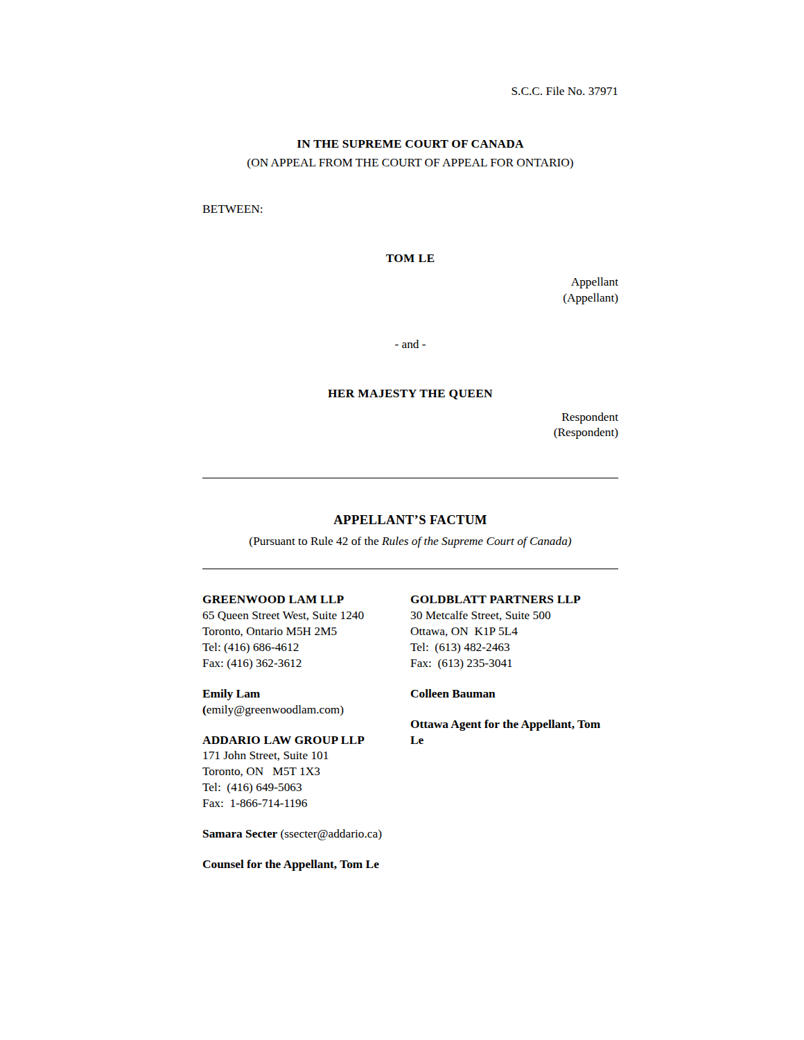S.C.C. File No. 37971
IN THE SUPREME COURT OF CANADA
(ON APPEAL FROM THE COURT OF APPEAL FOR ONTARIO)
BETWEEN:
TOM LE
Appellant (Appellant)
- and -
HER MAJESTY THE QUEEN
Respondent (Respondent)
APPELLANT’S FACTUM
(Pursuant to Rule 42 of the Rules of the Supreme Court of Canada)
| GREENWOOD LAM LLP 65 Queen Street West, Suite 1240 Toronto, Ontario M5H 2M5 Tel: (416) 686-4612 Fax: (416) 362-3612 Emily Lam ( emily@greenwoodlam.com) ADDARIO LAW GROUP LLP 171 John Street, Suite 101 Toronto, ON M5T 1X3 Tel: (416) 649-5063 Fax: 1-866-714-1196 Samara Secter (ssecter@addario.ca) Counsel for the Appellant, Tom Le | GOLDBLATT PARTNERS LLP 30 Metcalfe Street, Suite 500 Ottawa, ON K1P 5L4 Tel: (613) 482-2463 Fax: (613) 235-3041 Colleen Bauman Ottawa Agent for the Appellant, Tom Le |